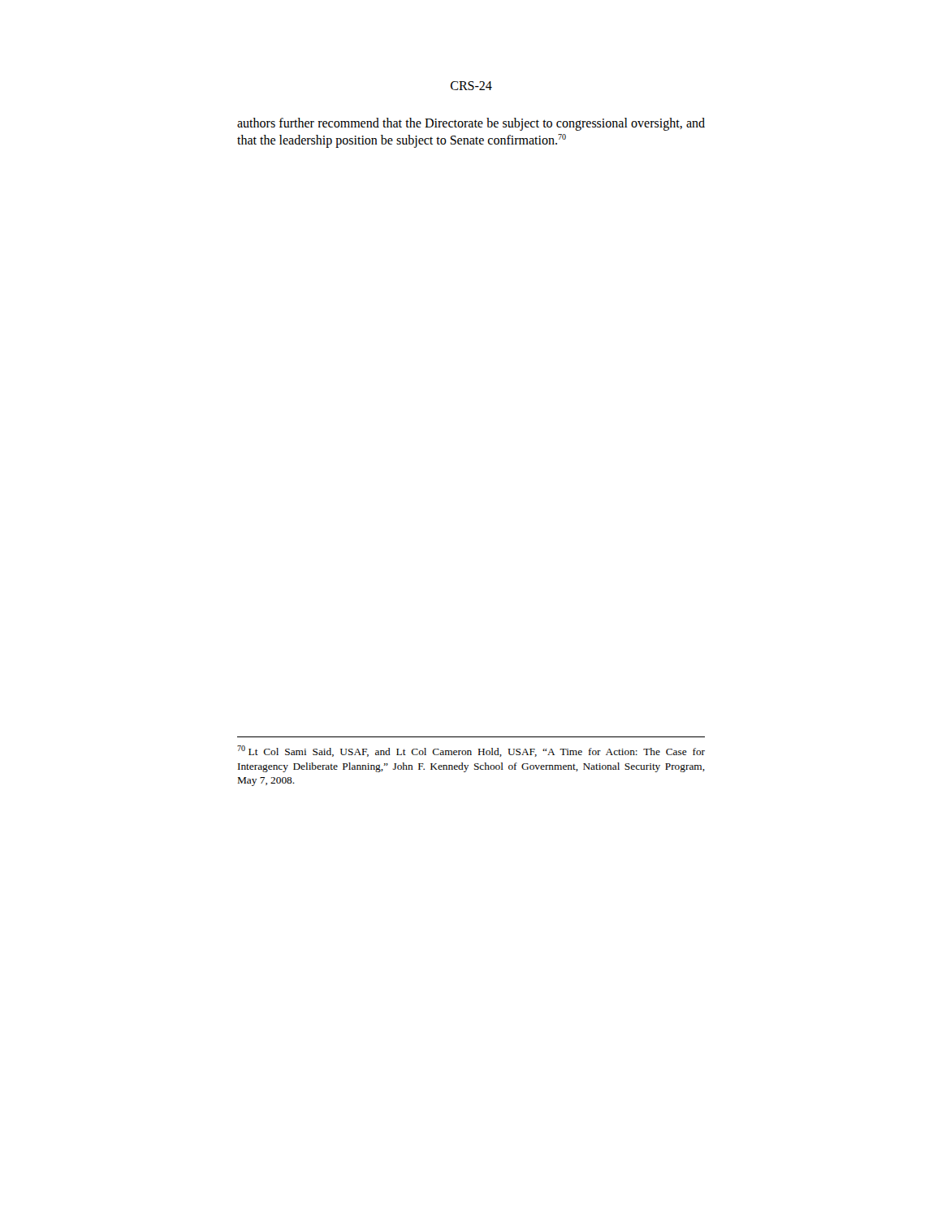CRS-24
authors further recommend that the Directorate be subject to congressional oversight, and that the leadership position be subject to Senate confirmation.70
70 Lt Col Sami Said, USAF, and Lt Col Cameron Hold, USAF, “A Time for Action: The Case for Interagency Deliberate Planning,” John F. Kennedy School of Government, National Security Program, May 7, 2008.